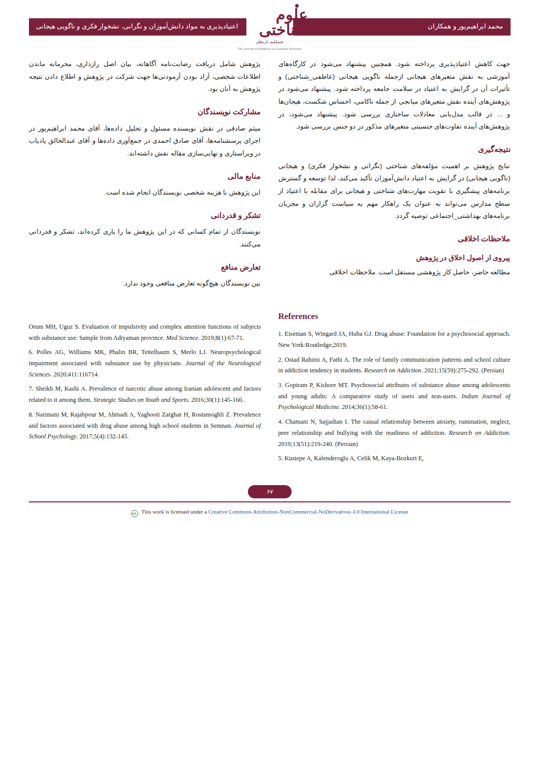محمد ابراهیم‌پور و همکاران
اعتیادپذیری به مواد دانش‌آموزان و نگرانی، نشخوار فکری و ناگویی هیجانی
علوم شناختی
فصلنامه تازه‌های
The Journal of Advances in Cognitive Sciences
جهت کاهش اعتیادپذیری پرداخته شود. همچنین پیشنهاد می‌شود در کارگاه‌های آموزشی به نقش متغیرهای هیجانی ازجمله ناگویی هیجانی (عاطفی_شناختی) و تأثیرات آن در گرایش به اعتیاد در سلامت جامعه پرداخته شود. پیشنهاد می‌شود در پژوهش‌های آینده نقش متغیرهای میانجی از جمله ناکامی، احساس شکست، هیجان‌ها و ... در قالب مدل‌یابی معادلات ساختاری بررسی شود. پیشنهاد می‌شود، در پژوهش‌های آینده تفاوت‌های جنسیتی متغیرهای مذکور در دو جنس بررسی شود.
نتیجه‌گیری
نتایج پژوهش بر اهمیت مؤلفه‌های شناختی (نگرانی و نشخوار فکری) و هیجانی (ناگویی هیجانی) در گرایش به اعتیاد دانش‌آموزان تأکید می‌کند، لذا توسعه و گسترش برنامه‌های پیشگیری با تقویت مهارت‌های شناختی و هیجانی برای مقابله با اعتیاد از سطح مدارس می‌تواند به عنوان یک راهکار مهم به سیاست گزاران و مجریان برنامه‌های بهداشتی_اجتماعی توصیه گردد.
ملاحظات اخلاقی
پیروی از اصول اخلاق در پژوهش
مطالعه حاضر، حاصل کار پژوهشی مستقل است. ملاحظات اخلاقی
پژوهش شامل دریافت رضایت‌نامه آگاهانه، بیان اصل رازداری، محرمانه ماندن اطلاعات شخصی، آزاد بودن آزمودنی‌ها جهت شرکت در پژوهش و اطلاع دادن نتیجه پژوهش به آنان بود.
مشارکت نویسندگان
میثم صادقی در نقش نویسنده مسئول و تحلیل داده‌ها، آقای محمد ابراهیم‌پور در اجرای پرسشنامه‌ها، آقای صادق احمدی در جمع‌آوری داده‌ها و آقای عبدالخالق پادیاب در ویراستاری و نهایی‌سازی مقاله نقش داشته‌اند.
منابع مالی
این پژوهش با هزینه شخصی نویسندگان انجام شده است.
تشکر و قدردانی
نویسندگان از تمام کسانی که در این پژوهش ما را یاری کرده‌اند، تشکر و قدردانی می‌کنند.
تعارض منافع
بین نویسندگان هیچ‌گونه تعارض منافعی وجود ندارد.
References
1. Eiseman S, Wingard JA, Huba GJ. Drug abuse: Foundation for a psychosocial approach. New York:Routledge;2019.
2. Ostad Rahimi A, Fathi A. The role of family communication patterns and school culture in addiction tendency in students. Research on Addiction. 2021;15(59):275-292. (Persian)
3. Gopiram P, Kishore MT. Psychosocial attributes of substance abuse among adolescents and young adults: A comparative study of users and non-users. Indian Journal of Psychological Medicine. 2014;36(1):58-61.
4. Chamani N, Sajjadian I. The causal relationship between anxiety, rumination, neglect, peer relationship and bullying with the readiness of addiction. Research on Addiction. 2019;13(51):219-240. (Persian)
5. Kustepe A, Kalenderoglu A, Celik M, Kaya-Bozkurt E,
Orum MH, Uguz S. Evaluation of impulsivity and complex attention functions of subjects with substance use: Sample from Adiyaman province. Med Science. 2019;8(1):67-71.
6. Polles AG, Williams MK, Phalin BR, Teitelbaum S, Merlo LJ. Neuropsychological impairment associated with substance use by physicians. Journal of the Neurological Sciences. 2020;411:116714.
7. Sheikh M, Kashi A. Prevalence of narcotic abuse among Iranian adolescent and factors related to it among them. Strategic Studies on Youth and Sports. 2016;30(1):145-160.
8. Narimani M, Rajabpour M, Ahmadi A, Yaghooti Zarghar H, Rostamoghli Z. Prevalence and factors associated with drug abuse among high school students in Semnan. Journal of School Psychology. 2017;5(4):132-145.
۶۷
cc This work is licensed under a Creative Commons Attribution-NonCommercial-NoDerivatives 4.0 International License